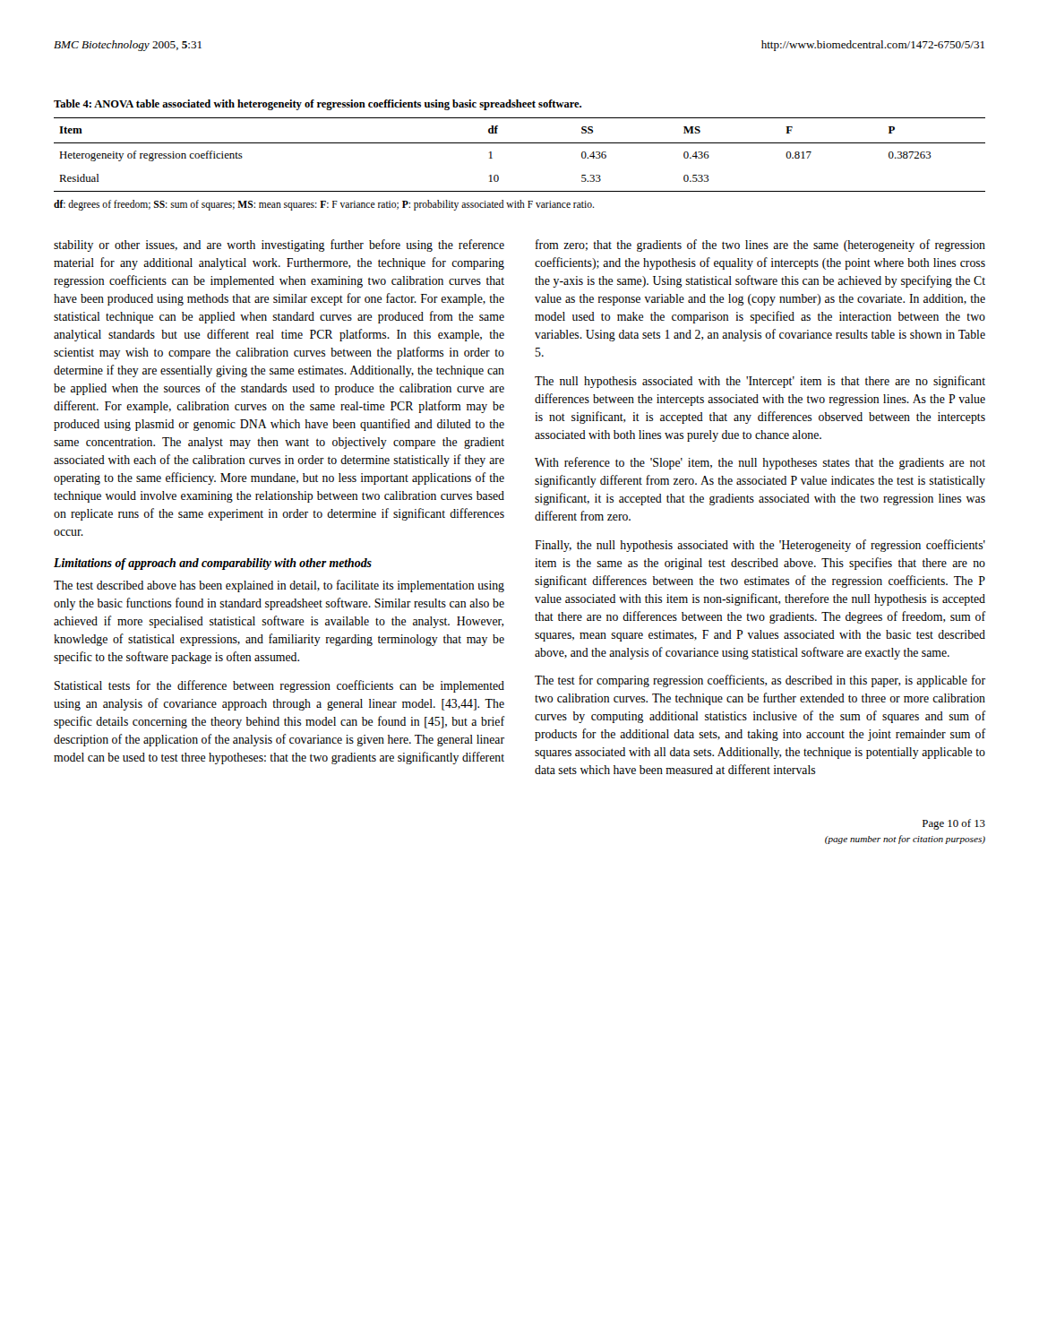BMC Biotechnology 2005, 5:31
http://www.biomedcentral.com/1472-6750/5/31
Table 4: ANOVA table associated with heterogeneity of regression coefficients using basic spreadsheet software.
| Item | df | SS | MS | F | P |
| --- | --- | --- | --- | --- | --- |
| Heterogeneity of regression coefficients | 1 | 0.436 | 0.436 | 0.817 | 0.387263 |
| Residual | 10 | 5.33 | 0.533 | | |
df: degrees of freedom; SS: sum of squares; MS: mean squares: F: F variance ratio; P: probability associated with F variance ratio.
stability or other issues, and are worth investigating further before using the reference material for any additional analytical work. Furthermore, the technique for comparing regression coefficients can be implemented when examining two calibration curves that have been produced using methods that are similar except for one factor. For example, the statistical technique can be applied when standard curves are produced from the same analytical standards but use different real time PCR platforms. In this example, the scientist may wish to compare the calibration curves between the platforms in order to determine if they are essentially giving the same estimates. Additionally, the technique can be applied when the sources of the standards used to produce the calibration curve are different. For example, calibration curves on the same real-time PCR platform may be produced using plasmid or genomic DNA which have been quantified and diluted to the same concentration. The analyst may then want to objectively compare the gradient associated with each of the calibration curves in order to determine statistically if they are operating to the same efficiency. More mundane, but no less important applications of the technique would involve examining the relationship between two calibration curves based on replicate runs of the same experiment in order to determine if significant differences occur.
Limitations of approach and comparability with other methods
The test described above has been explained in detail, to facilitate its implementation using only the basic functions found in standard spreadsheet software. Similar results can also be achieved if more specialised statistical software is available to the analyst. However, knowledge of statistical expressions, and familiarity regarding terminology that may be specific to the software package is often assumed.
Statistical tests for the difference between regression coefficients can be implemented using an analysis of covariance approach through a general linear model. [43,44]. The specific details concerning the theory behind this model can be found in [45], but a brief description of the application of the analysis of covariance is given here. The general linear model can be used to test three hypotheses: that the two gradients are significantly different from zero; that the gradients of the two lines are the same (heterogeneity of regression coefficients); and the hypothesis of equality of intercepts (the point where both lines cross the y-axis is the same). Using statistical software this can be achieved by specifying the Ct value as the response variable and the log (copy number) as the covariate. In addition, the model used to make the comparison is specified as the interaction between the two variables. Using data sets 1 and 2, an analysis of covariance results table is shown in Table 5.
The null hypothesis associated with the 'Intercept' item is that there are no significant differences between the intercepts associated with the two regression lines. As the P value is not significant, it is accepted that any differences observed between the intercepts associated with both lines was purely due to chance alone.
With reference to the 'Slope' item, the null hypotheses states that the gradients are not significantly different from zero. As the associated P value indicates the test is statistically significant, it is accepted that the gradients associated with the two regression lines was different from zero.
Finally, the null hypothesis associated with the 'Heterogeneity of regression coefficients' item is the same as the original test described above. This specifies that there are no significant differences between the two estimates of the regression coefficients. The P value associated with this item is non-significant, therefore the null hypothesis is accepted that there are no differences between the two gradients. The degrees of freedom, sum of squares, mean square estimates, F and P values associated with the basic test described above, and the analysis of covariance using statistical software are exactly the same.
The test for comparing regression coefficients, as described in this paper, is applicable for two calibration curves. The technique can be further extended to three or more calibration curves by computing additional statistics inclusive of the sum of squares and sum of products for the additional data sets, and taking into account the joint remainder sum of squares associated with all data sets. Additionally, the technique is potentially applicable to data sets which have been measured at different intervals
Page 10 of 13
(page number not for citation purposes)